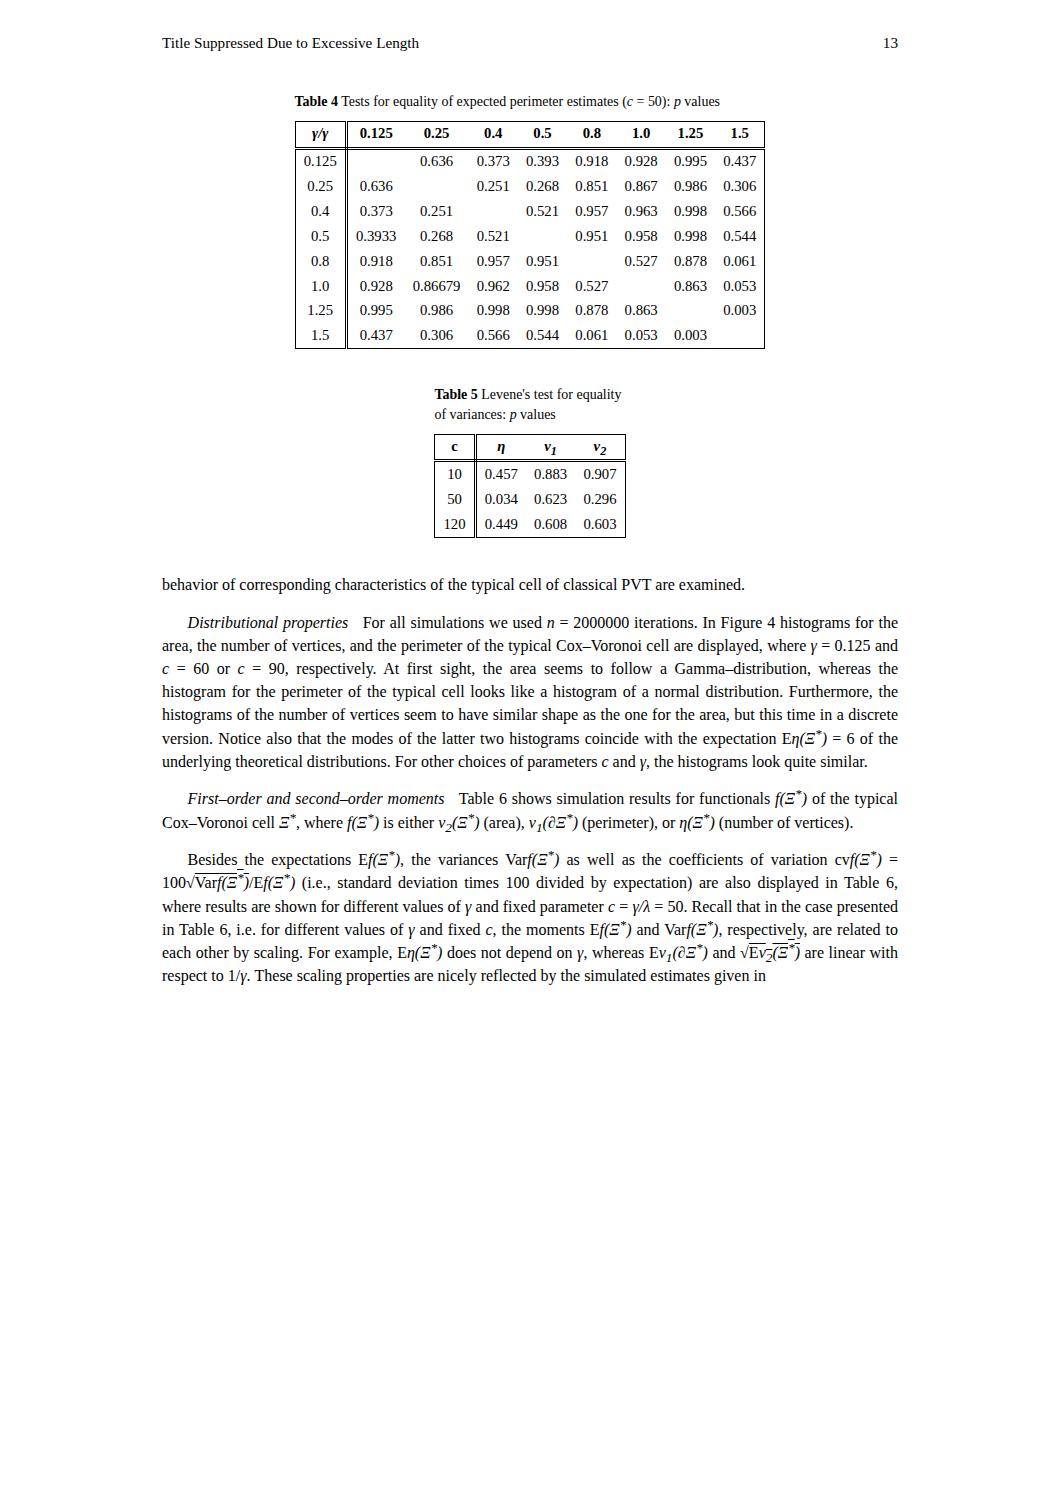Title Suppressed Due to Excessive Length 13
Table 4 Tests for equality of expected perimeter estimates ( c = 50): p values
| γ/γ | 0.125 | 0.25 | 0.4 | 0.5 | 0.8 | 1.0 | 1.25 | 1.5 |
| --- | --- | --- | --- | --- | --- | --- | --- | --- |
| 0.125 | | 0.636 | 0.373 | 0.393 | 0.918 | 0.928 | 0.995 | 0.437 |
| 0.25 | 0.636 | | 0.251 | 0.268 | 0.851 | 0.867 | 0.986 | 0.306 |
| 0.4 | 0.373 | 0.251 | | 0.521 | 0.957 | 0.963 | 0.998 | 0.566 |
| 0.5 | 0.3933 | 0.268 | 0.521 | | 0.951 | 0.958 | 0.998 | 0.544 |
| 0.8 | 0.918 | 0.851 | 0.957 | 0.951 | | 0.527 | 0.878 | 0.061 |
| 1.0 | 0.928 | 0.86679 | 0.962 | 0.958 | 0.527 | | 0.863 | 0.053 |
| 1.25 | 0.995 | 0.986 | 0.998 | 0.998 | 0.878 | 0.863 | | 0.003 |
| 1.5 | 0.437 | 0.306 | 0.566 | 0.544 | 0.061 | 0.053 | 0.003 | |
Table 5 Levene's test for equality of variances: p values
| c | η | ν 1 | ν 2 |
| --- | --- | --- | --- |
| 10 | 0.457 | 0.883 | 0.907 |
| 50 | 0.034 | 0.623 | 0.296 |
| 120 | 0.449 | 0.608 | 0.603 |
behavior of corresponding characteristics of the typical cell of classical PVT are examined.
Distributional properties For all simulations we used n = 2000000 iterations. In Figure 4 histograms for the area, the number of vertices, and the perimeter of the typical Cox–Voronoi cell are displayed, where γ = 0.125 and c = 60 or c = 90, respectively. At first sight, the area seems to follow a Gamma–distribution, whereas the histogram for the perimeter of the typical cell looks like a histogram of a normal distribution. Furthermore, the histograms of the number of vertices seem to have similar shape as the one for the area, but this time in a discrete version. Notice also that the modes of the latter two histograms coincide with the expectation Eη(Ξ*) = 6 of the underlying theoretical distributions. For other choices of parameters c and γ, the histograms look quite similar.
First–order and second–order moments Table 6 shows simulation results for functionals f(Ξ*) of the typical Cox–Voronoi cell Ξ*, where f(Ξ*) is either ν2(Ξ*) (area), ν1(∂Ξ*) (perimeter), or η(Ξ*) (number of vertices).
Besides the expectations Ef(Ξ*), the variances Varf(Ξ*) as well as the coefficients of variation cvf(Ξ*) = 100√Varf(Ξ*)/Ef(Ξ*) (i.e., standard deviation times 100 divided by expectation) are also displayed in Table 6, where results are shown for different values of γ and fixed parameter c = γ/λ = 50. Recall that in the case presented in Table 6, i.e. for different values of γ and fixed c, the moments Ef(Ξ*) and Varf(Ξ*), respectively, are related to each other by scaling. For example, Eη(Ξ*) does not depend on γ, whereas Eν1(∂Ξ*) and √Eν2(Ξ*) are linear with respect to 1/γ. These scaling properties are nicely reflected by the simulated estimates given in